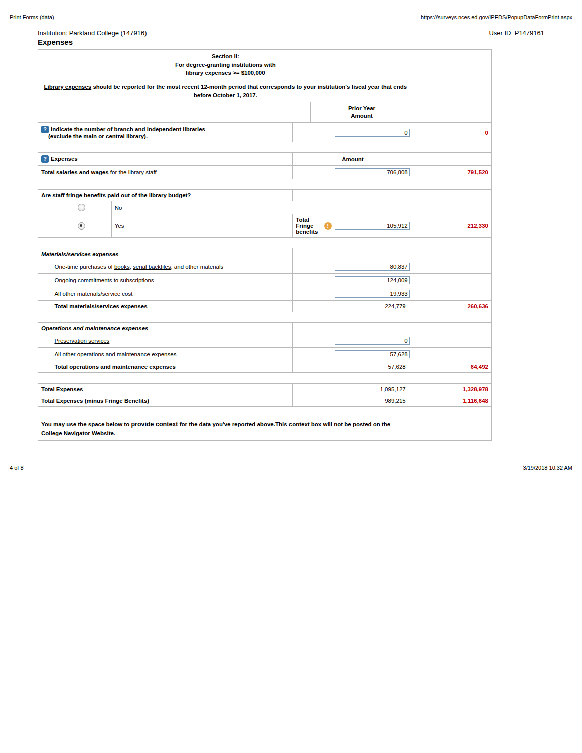Print Forms (data)
https://surveys.nces.ed.gov/IPEDS/PopupDataFormPrint.aspx
Institution: Parkland College (147916)
User ID: P1479161
Expenses
| Section II: For degree-granting institutions with library expenses >= $100,000 | |
| Library expenses should be reported for the most recent 12-month period that corresponds to your institution's fiscal year that ends before October 1, 2017. | |
| | Prior Year Amount | |
| ? Indicate the number of branch and independent libraries (exclude the main or central library). | 0 | 0 |
| ? Expenses | Amount | |
| Total salaries and wages for the library staff | 706,808 | 791,520 |
| Are staff fringe benefits paid out of the library budget? | | |
| | | No | |
| | | Yes | Total Fringe benefits | ! 105,912 | 212,330 |
| Materials/services expenses | | |
| | One-time purchases of books , serial backfiles , and other materials | 80,837 | |
| | Ongoing commitments to subscriptions | 124,009 | |
| | All other materials/service cost | 19,933 | |
| | Total materials/services expenses | 224,779 | 260,636 |
| Operations and maintenance expenses | | |
| | Preservation services | 0 | |
| | All other operations and maintenance expenses | 57,628 | |
| | Total operations and maintenance expenses | 57,628 | 64,492 |
| Total Expenses | 1,095,127 | 1,328,978 |
| Total Expenses (minus Fringe Benefits) | 989,215 | 1,116,648 |
| You may use the space below to provide context for the data you've reported above.This context box will not be posted on the College Navigator Website . | |
4 of 8
3/19/2018 10:32 AM